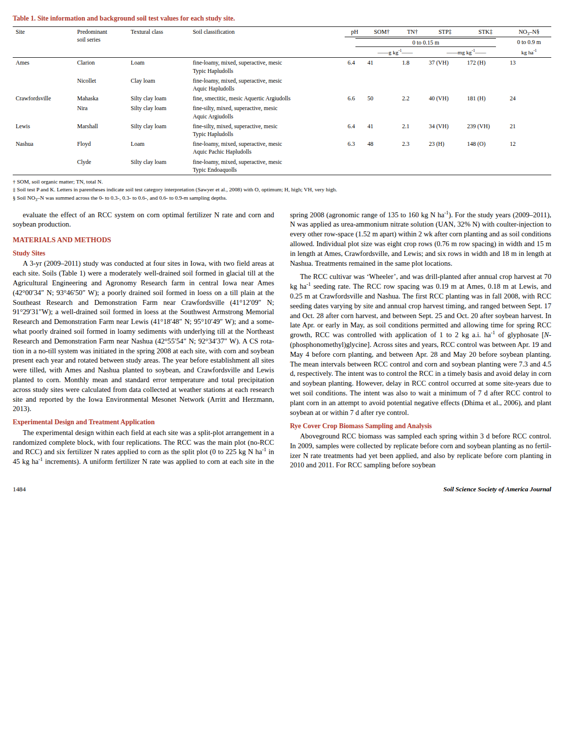Table 1. Site information and background soil test values for each study site.
| Site | Predominant soil series | Textural class | Soil classification | pH | SOM† | TN† | STP‡ | STK‡ | NO 3 –N§ |
| --- | --- | --- | --- | --- | --- | --- | --- | --- | --- |
| 0 to 0.15 m | 0 to 0.9 m |
| | | ——g kg -1 —— | ——mg kg -1 —— | kg ha -1 |
| Ames | Clarion | Loam | fine-loamy, mixed, superactive, mesic Typic Hapludolls | 6.4 | 41 | 1.8 | 37 (VH) | 172 (H) | 13 |
| | Nicollet | Clay loam | fine-loamy, mixed, superactive, mesic Aquic Hapludolls | | | | | | |
| Crawfordsville | Mahaska | Silty clay loam | fine, smectitic, mesic Aquertic Argiudolls | 6.6 | 50 | 2.2 | 40 (VH) | 181 (H) | 24 |
| | Nira | Silty clay loam | fine-silty, mixed, superactive, mesic Aquic Argiudolls | | | | | | |
| Lewis | Marshall | Silty clay loam | fine-silty, mixed, superactive, mesic Typic Hapludolls | 6.4 | 41 | 2.1 | 34 (VH) | 239 (VH) | 21 |
| Nashua | Floyd | Loam | fine-loamy, mixed, superactive, mesic Aquic Pachic Hapludolls | 6.3 | 48 | 2.3 | 23 (H) | 148 (O) | 12 |
| | Clyde | Silty clay loam | fine-loamy, mixed, superactive, mesic Typic Endoaquolls | | | | | | |
† SOM, soil organic matter; TN, total N.
‡ Soil test P and K. Letters in parentheses indicate soil test category interpretation (Sawyer et al., 2008) with O, optimum; H, high; VH, very high.
§ Soil NO3–N was summed across the 0- to 0.3-, 0.3- to 0.6-, and 0.6- to 0.9-m sampling depths.
evaluate the effect of an RCC system on corn optimal fertilizer N rate and corn and soybean production.
MATERIALS AND METHODS
Study Sites
A 3-yr (2009–2011) study was conducted at four sites in Iowa, with two field areas at each site. Soils (Table 1) were a moderately well-drained soil formed in glacial till at the Agricultural Engineering and Agronomy Research farm in central Iowa near Ames (42°00′34″ N; 93°46′50″ W); a poorly drained soil formed in loess on a till plain at the Southeast Research and Demonstration Farm near Crawfordsville (41°12′09″ N; 91°29′31″W); a well-drained soil formed in loess at the Southwest Armstrong Memorial Research and Demonstration Farm near Lewis (41°18′48″ N; 95°10′49″ W); and a somewhat poorly drained soil formed in loamy sediments with underlying till at the Northeast Research and Demonstration Farm near Nashua (42°55′54″ N; 92°34′37″ W). A CS rotation in a no-till system was initiated in the spring 2008 at each site, with corn and soybean present each year and rotated between study areas. The year before establishment all sites were tilled, with Ames and Nashua planted to soybean, and Crawfordsville and Lewis planted to corn. Monthly mean and standard error temperature and total precipitation across study sites were calculated from data collected at weather stations at each research site and reported by the Iowa Environmental Mesonet Network (Arritt and Herzmann, 2013).
Experimental Design and Treatment Application
The experimental design within each field at each site was a split-plot arrangement in a randomized complete block, with four replications. The RCC was the main plot (no-RCC and RCC) and six fertilizer N rates applied to corn as the split plot (0 to 225 kg N ha-1 in 45 kg ha-1 increments). A uniform fertilizer N rate was applied to corn at each site in the spring 2008 (agronomic range of 135 to 160 kg N ha-1). For the study years (2009–2011), N was applied as urea-ammonium nitrate solution (UAN, 32% N) with coulter-injection to every other row-space (1.52 m apart) within 2 wk after corn planting and as soil conditions allowed. Individual plot size was eight crop rows (0.76 m row spacing) in width and 15 m in length at Ames, Crawfordsville, and Lewis; and six rows in width and 18 m in length at Nashua. Treatments remained in the same plot locations.
The RCC cultivar was ‘Wheeler’, and was drill-planted after annual crop harvest at 70 kg ha-1 seeding rate. The RCC row spacing was 0.19 m at Ames, 0.18 m at Lewis, and 0.25 m at Crawfordsville and Nashua. The first RCC planting was in fall 2008, with RCC seeding dates varying by site and annual crop harvest timing, and ranged between Sept. 17 and Oct. 28 after corn harvest, and between Sept. 25 and Oct. 20 after soybean harvest. In late Apr. or early in May, as soil conditions permitted and allowing time for spring RCC growth, RCC was controlled with application of 1 to 2 kg a.i. ha-1 of glyphosate [N-(phosphonomethyl)glycine]. Across sites and years, RCC control was between Apr. 19 and May 4 before corn planting, and between Apr. 28 and May 20 before soybean planting. The mean intervals between RCC control and corn and soybean planting were 7.3 and 4.5 d, respectively. The intent was to control the RCC in a timely basis and avoid delay in corn and soybean planting. However, delay in RCC control occurred at some site-years due to wet soil conditions. The intent was also to wait a minimum of 7 d after RCC control to plant corn in an attempt to avoid potential negative effects (Dhima et al., 2006), and plant soybean at or within 7 d after rye control.
Rye Cover Crop Biomass Sampling and Analysis
Aboveground RCC biomass was sampled each spring within 3 d before RCC control. In 2009, samples were collected by replicate before corn and soybean planting as no fertilizer N rate treatments had yet been applied, and also by replicate before corn planting in 2010 and 2011. For RCC sampling before soybean
1484 Soil Science Society of America Journal